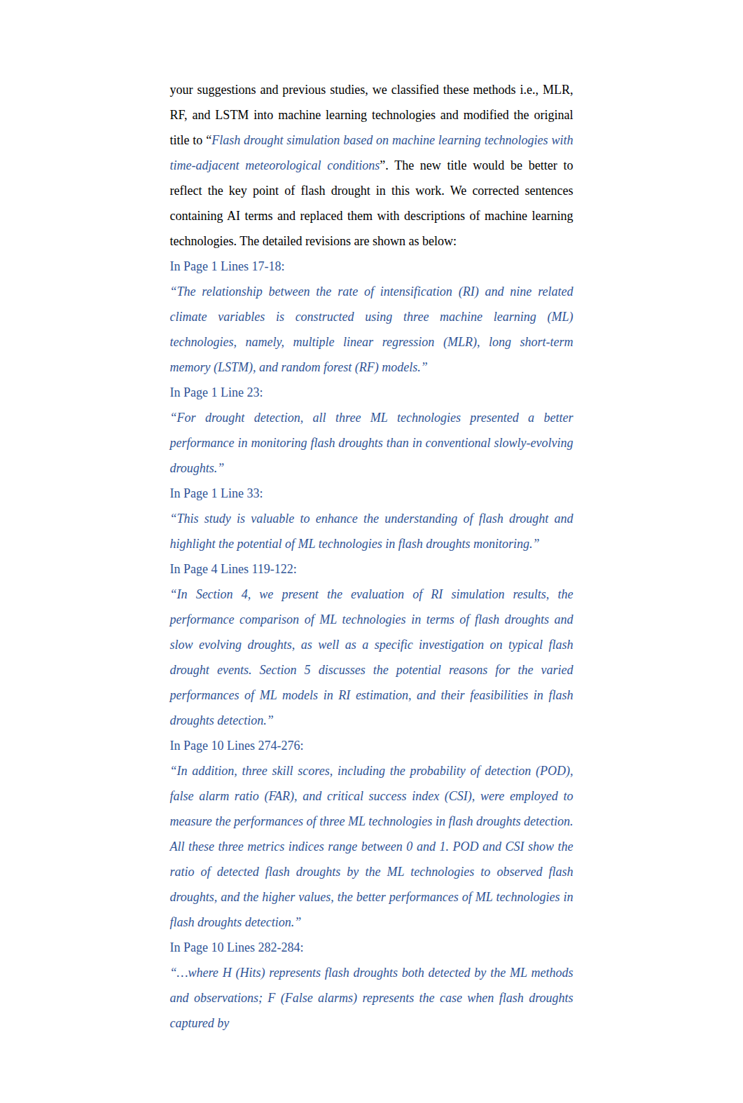your suggestions and previous studies, we classified these methods i.e., MLR, RF, and LSTM into machine learning technologies and modified the original title to “Flash drought simulation based on machine learning technologies with time-adjacent meteorological conditions”. The new title would be better to reflect the key point of flash drought in this work. We corrected sentences containing AI terms and replaced them with descriptions of machine learning technologies. The detailed revisions are shown as below:
In Page 1 Lines 17-18:
“The relationship between the rate of intensification (RI) and nine related climate variables is constructed using three machine learning (ML) technologies, namely, multiple linear regression (MLR), long short-term memory (LSTM), and random forest (RF) models.”
In Page 1 Line 23:
“For drought detection, all three ML technologies presented a better performance in monitoring flash droughts than in conventional slowly-evolving droughts.”
In Page 1 Line 33:
“This study is valuable to enhance the understanding of flash drought and highlight the potential of ML technologies in flash droughts monitoring.”
In Page 4 Lines 119-122:
“In Section 4, we present the evaluation of RI simulation results, the performance comparison of ML technologies in terms of flash droughts and slow evolving droughts, as well as a specific investigation on typical flash drought events. Section 5 discusses the potential reasons for the varied performances of ML models in RI estimation, and their feasibilities in flash droughts detection.”
In Page 10 Lines 274-276:
“In addition, three skill scores, including the probability of detection (POD), false alarm ratio (FAR), and critical success index (CSI), were employed to measure the performances of three ML technologies in flash droughts detection. All these three metrics indices range between 0 and 1. POD and CSI show the ratio of detected flash droughts by the ML technologies to observed flash droughts, and the higher values, the better performances of ML technologies in flash droughts detection.”
In Page 10 Lines 282-284:
“…where H (Hits) represents flash droughts both detected by the ML methods and observations; F (False alarms) represents the case when flash droughts captured by